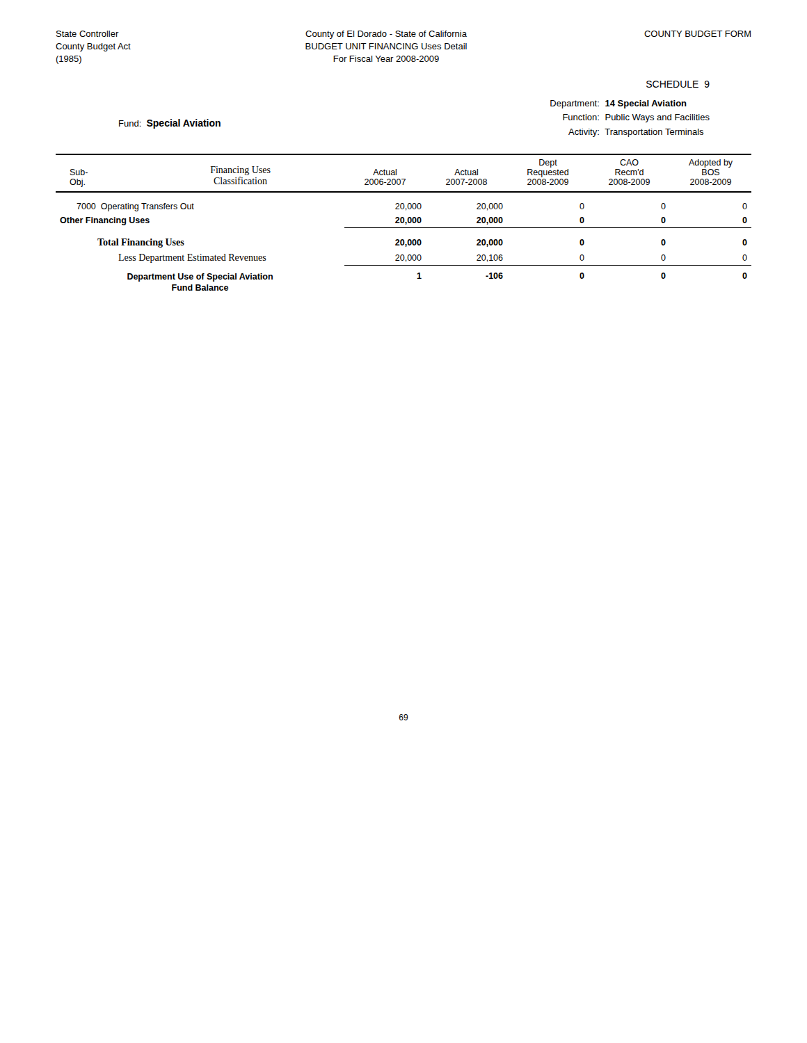State Controller
County Budget Act
(1985)
County of El Dorado - State of California
BUDGET UNIT FINANCING Uses Detail
For Fiscal Year 2008-2009
COUNTY BUDGET FORM
SCHEDULE 9
Fund: Special Aviation
Department: 14 Special Aviation
Function: Public Ways and Facilities
Activity: Transportation Terminals
| Sub- Obj. | Financing Uses Classification | Actual 2006-2007 | Actual 2007-2008 | Dept Requested 2008-2009 | CAO Recm'd 2008-2009 | Adopted by BOS 2008-2009 |
| --- | --- | --- | --- | --- | --- | --- |
| 7000 Operating Transfers Out | 20,000 | 20,000 | 0 | 0 | 0 |
| Other Financing Uses | 20,000 | 20,000 | 0 | 0 | 0 |
| Total Financing Uses | 20,000 | 20,000 | 0 | 0 | 0 |
| Less Department Estimated Revenues | 20,000 | 20,106 | 0 | 0 | 0 |
| Department Use of Special Aviation Fund Balance | 1 | -106 | 0 | 0 | 0 |
69